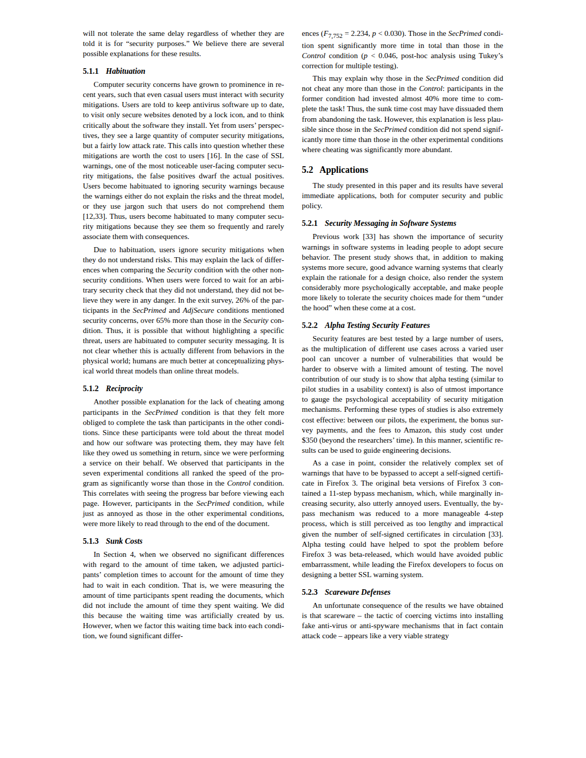will not tolerate the same delay regardless of whether they are told it is for “security purposes.” We believe there are several possible explanations for these results.
5.1.1 Habituation
Computer security concerns have grown to prominence in recent years, such that even casual users must interact with security mitigations. Users are told to keep antivirus software up to date, to visit only secure websites denoted by a lock icon, and to think critically about the software they install. Yet from users’ perspectives, they see a large quantity of computer security mitigations, but a fairly low attack rate. This calls into question whether these mitigations are worth the cost to users [16]. In the case of SSL warnings, one of the most noticeable user-facing computer security mitigations, the false positives dwarf the actual positives. Users become habituated to ignoring security warnings because the warnings either do not explain the risks and the threat model, or they use jargon such that users do not comprehend them [12,33]. Thus, users become habituated to many computer security mitigations because they see them so frequently and rarely associate them with consequences.
Due to habituation, users ignore security mitigations when they do not understand risks. This may explain the lack of differences when comparing the Security condition with the other non-security conditions. When users were forced to wait for an arbitrary security check that they did not understand, they did not believe they were in any danger. In the exit survey, 26% of the participants in the SecPrimed and AdjSecure conditions mentioned security concerns, over 65% more than those in the Security condition. Thus, it is possible that without highlighting a specific threat, users are habituated to computer security messaging. It is not clear whether this is actually different from behaviors in the physical world; humans are much better at conceptualizing physical world threat models than online threat models.
5.1.2 Reciprocity
Another possible explanation for the lack of cheating among participants in the SecPrimed condition is that they felt more obliged to complete the task than participants in the other conditions. Since these participants were told about the threat model and how our software was protecting them, they may have felt like they owed us something in return, since we were performing a service on their behalf. We observed that participants in the seven experimental conditions all ranked the speed of the program as significantly worse than those in the Control condition. This correlates with seeing the progress bar before viewing each page. However, participants in the SecPrimed condition, while just as annoyed as those in the other experimental conditions, were more likely to read through to the end of the document.
5.1.3 Sunk Costs
In Section 4, when we observed no significant differences with regard to the amount of time taken, we adjusted participants’ completion times to account for the amount of time they had to wait in each condition. That is, we were measuring the amount of time participants spent reading the documents, which did not include the amount of time they spent waiting. We did this because the waiting time was artificially created by us. However, when we factor this waiting time back into each condition, we found significant differ-
ences (F7,752 = 2.234, p < 0.030). Those in the SecPrimed condition spent significantly more time in total than those in the Control condition (p < 0.046, post-hoc analysis using Tukey’s correction for multiple testing).
This may explain why those in the SecPrimed condition did not cheat any more than those in the Control: participants in the former condition had invested almost 40% more time to complete the task! Thus, the sunk time cost may have dissuaded them from abandoning the task. However, this explanation is less plausible since those in the SecPrimed condition did not spend significantly more time than those in the other experimental conditions where cheating was significantly more abundant.
5.2 Applications
The study presented in this paper and its results have several immediate applications, both for computer security and public policy.
5.2.1 Security Messaging in Software Systems
Previous work [33] has shown the importance of security warnings in software systems in leading people to adopt secure behavior. The present study shows that, in addition to making systems more secure, good advance warning systems that clearly explain the rationale for a design choice, also render the system considerably more psychologically acceptable, and make people more likely to tolerate the security choices made for them “under the hood” when these come at a cost.
5.2.2 Alpha Testing Security Features
Security features are best tested by a large number of users, as the multiplication of different use cases across a varied user pool can uncover a number of vulnerabilities that would be harder to observe with a limited amount of testing. The novel contribution of our study is to show that alpha testing (similar to pilot studies in a usability context) is also of utmost importance to gauge the psychological acceptability of security mitigation mechanisms. Performing these types of studies is also extremely cost effective: between our pilots, the experiment, the bonus survey payments, and the fees to Amazon, this study cost under $350 (beyond the researchers’ time). In this manner, scientific results can be used to guide engineering decisions.
As a case in point, consider the relatively complex set of warnings that have to be bypassed to accept a self-signed certificate in Firefox 3. The original beta versions of Firefox 3 contained a 11-step bypass mechanism, which, while marginally increasing security, also utterly annoyed users. Eventually, the bypass mechanism was reduced to a more manageable 4-step process, which is still perceived as too lengthy and impractical given the number of self-signed certificates in circulation [33]. Alpha testing could have helped to spot the problem before Firefox 3 was beta-released, which would have avoided public embarrassment, while leading the Firefox developers to focus on designing a better SSL warning system.
5.2.3 Scareware Defenses
An unfortunate consequence of the results we have obtained is that scareware – the tactic of coercing victims into installing fake anti-virus or anti-spyware mechanisms that in fact contain attack code – appears like a very viable strategy